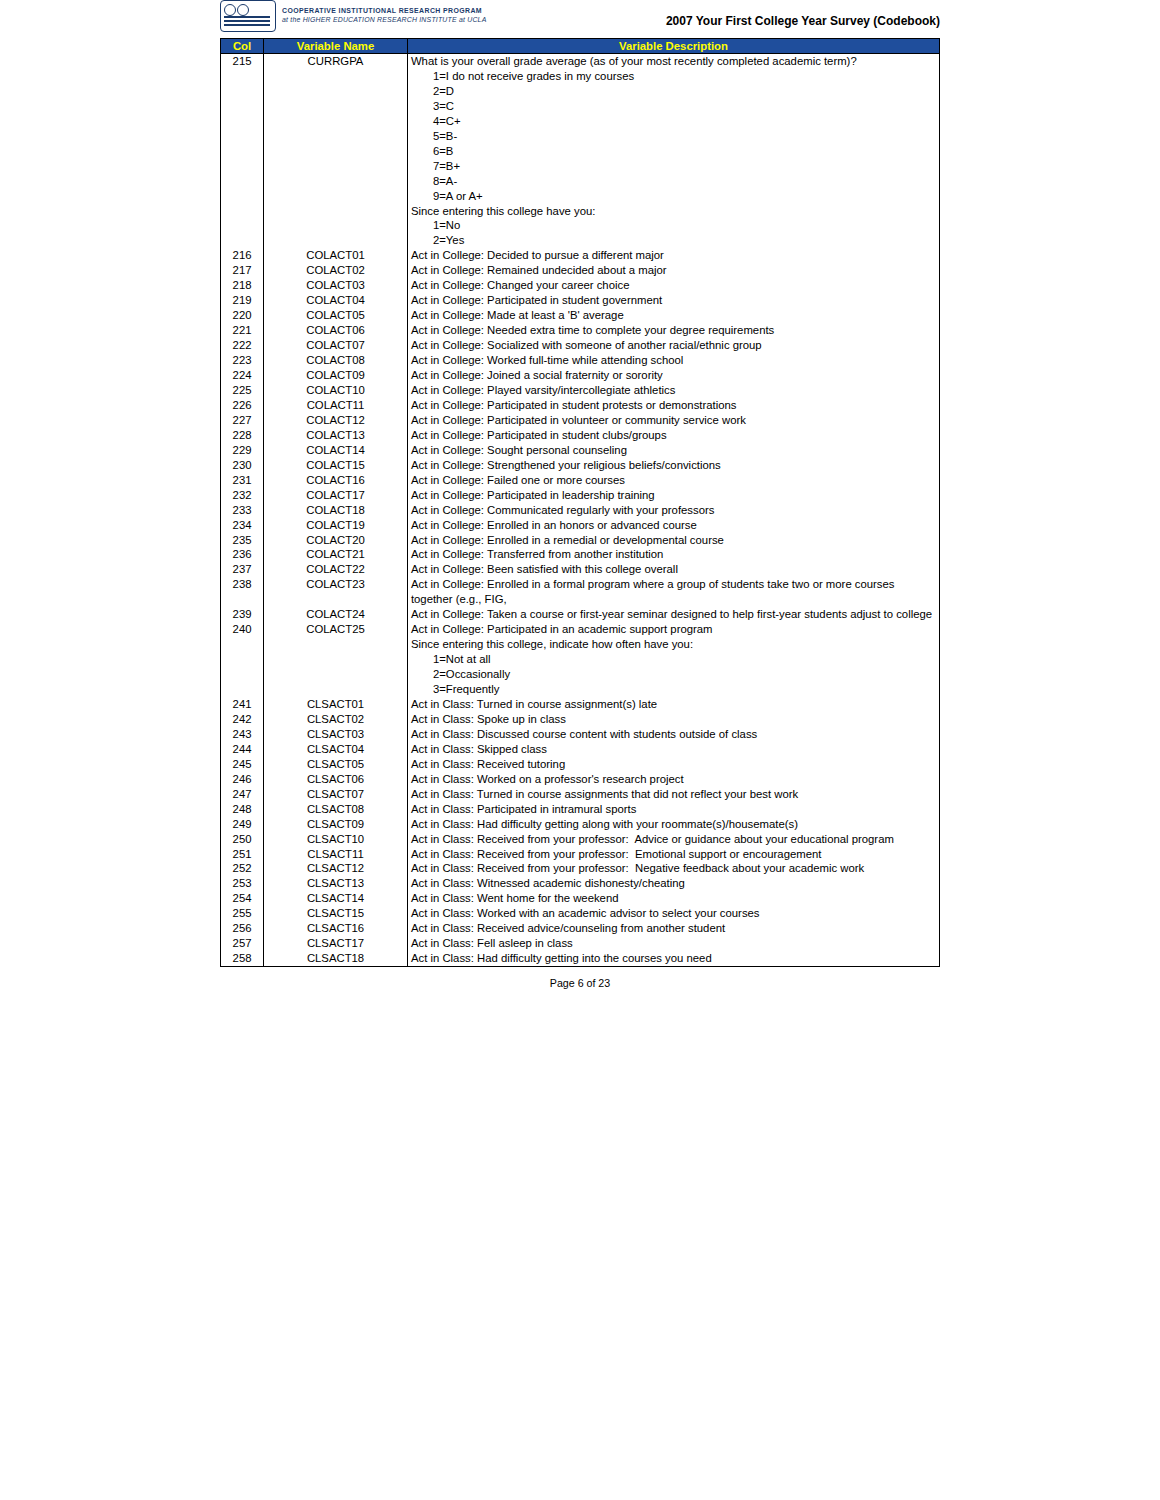COOPERATIVE INSTITUTIONAL RESEARCH PROGRAM
at the HIGHER EDUCATION RESEARCH INSTITUTE at UCLA
2007 Your First College Year Survey (Codebook)
| Col | Variable Name | Variable Description |
| --- | --- | --- |
| 215 | CURRGPA | What is your overall grade average (as of your most recently completed academic term)? |
| | | 1=I do not receive grades in my courses |
| | | 2=D |
| | | 3=C |
| | | 4=C+ |
| | | 5=B- |
| | | 6=B |
| | | 7=B+ |
| | | 8=A- |
| | | 9=A or A+ |
| | | Since entering this college have you: |
| | | 1=No |
| | | 2=Yes |
| 216 | COLACT01 | Act in College: Decided to pursue a different major |
| 217 | COLACT02 | Act in College: Remained undecided about a major |
| 218 | COLACT03 | Act in College: Changed your career choice |
| 219 | COLACT04 | Act in College: Participated in student government |
| 220 | COLACT05 | Act in College: Made at least a 'B' average |
| 221 | COLACT06 | Act in College: Needed extra time to complete your degree requirements |
| 222 | COLACT07 | Act in College: Socialized with someone of another racial/ethnic group |
| 223 | COLACT08 | Act in College: Worked full-time while attending school |
| 224 | COLACT09 | Act in College: Joined a social fraternity or sorority |
| 225 | COLACT10 | Act in College: Played varsity/intercollegiate athletics |
| 226 | COLACT11 | Act in College: Participated in student protests or demonstrations |
| 227 | COLACT12 | Act in College: Participated in volunteer or community service work |
| 228 | COLACT13 | Act in College: Participated in student clubs/groups |
| 229 | COLACT14 | Act in College: Sought personal counseling |
| 230 | COLACT15 | Act in College: Strengthened your religious beliefs/convictions |
| 231 | COLACT16 | Act in College: Failed one or more courses |
| 232 | COLACT17 | Act in College: Participated in leadership training |
| 233 | COLACT18 | Act in College: Communicated regularly with your professors |
| 234 | COLACT19 | Act in College: Enrolled in an honors or advanced course |
| 235 | COLACT20 | Act in College: Enrolled in a remedial or developmental course |
| 236 | COLACT21 | Act in College: Transferred from another institution |
| 237 | COLACT22 | Act in College: Been satisfied with this college overall |
| 238 | COLACT23 | Act in College: Enrolled in a formal program where a group of students take two or more courses together (e.g., FIG, |
| 239 | COLACT24 | Act in College: Taken a course or first-year seminar designed to help first-year students adjust to college |
| 240 | COLACT25 | Act in College: Participated in an academic support program |
| | | Since entering this college, indicate how often have you: |
| | | 1=Not at all |
| | | 2=Occasionally |
| | | 3=Frequently |
| 241 | CLSACT01 | Act in Class: Turned in course assignment(s) late |
| 242 | CLSACT02 | Act in Class: Spoke up in class |
| 243 | CLSACT03 | Act in Class: Discussed course content with students outside of class |
| 244 | CLSACT04 | Act in Class: Skipped class |
| 245 | CLSACT05 | Act in Class: Received tutoring |
| 246 | CLSACT06 | Act in Class: Worked on a professor's research project |
| 247 | CLSACT07 | Act in Class: Turned in course assignments that did not reflect your best work |
| 248 | CLSACT08 | Act in Class: Participated in intramural sports |
| 249 | CLSACT09 | Act in Class: Had difficulty getting along with your roommate(s)/housemate(s) |
| 250 | CLSACT10 | Act in Class: Received from your professor: Advice or guidance about your educational program |
| 251 | CLSACT11 | Act in Class: Received from your professor: Emotional support or encouragement |
| 252 | CLSACT12 | Act in Class: Received from your professor: Negative feedback about your academic work |
| 253 | CLSACT13 | Act in Class: Witnessed academic dishonesty/cheating |
| 254 | CLSACT14 | Act in Class: Went home for the weekend |
| 255 | CLSACT15 | Act in Class: Worked with an academic advisor to select your courses |
| 256 | CLSACT16 | Act in Class: Received advice/counseling from another student |
| 257 | CLSACT17 | Act in Class: Fell asleep in class |
| 258 | CLSACT18 | Act in Class: Had difficulty getting into the courses you need |
Page 6 of 23